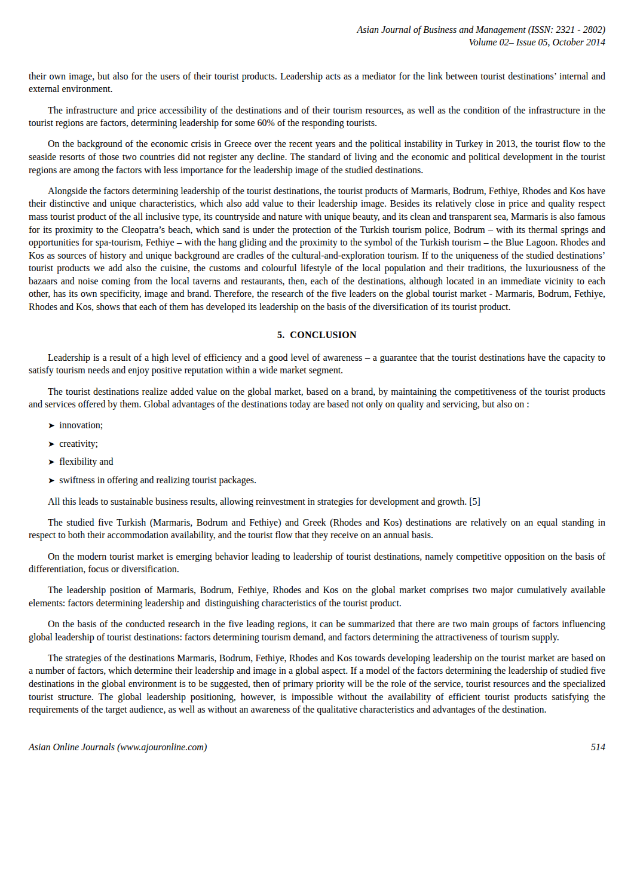Asian Journal of Business and Management (ISSN: 2321 - 2802)
Volume 02– Issue 05, October 2014
their own image, but also for the users of their tourist products. Leadership acts as a mediator for the link between tourist destinations’ internal and external environment.
The infrastructure and price accessibility of the destinations and of their tourism resources, as well as the condition of the infrastructure in the tourist regions are factors, determining leadership for some 60% of the responding tourists.
On the background of the economic crisis in Greece over the recent years and the political instability in Turkey in 2013, the tourist flow to the seaside resorts of those two countries did not register any decline. The standard of living and the economic and political development in the tourist regions are among the factors with less importance for the leadership image of the studied destinations.
Alongside the factors determining leadership of the tourist destinations, the tourist products of Marmaris, Bodrum, Fethiye, Rhodes and Kos have their distinctive and unique characteristics, which also add value to their leadership image. Besides its relatively close in price and quality respect mass tourist product of the all inclusive type, its countryside and nature with unique beauty, and its clean and transparent sea, Marmaris is also famous for its proximity to the Cleopatra’s beach, which sand is under the protection of the Turkish tourism police, Bodrum – with its thermal springs and opportunities for spa-tourism, Fethiye – with the hang gliding and the proximity to the symbol of the Turkish tourism – the Blue Lagoon. Rhodes and Kos as sources of history and unique background are cradles of the cultural-and-exploration tourism. If to the uniqueness of the studied destinations’ tourist products we add also the cuisine, the customs and colourful lifestyle of the local population and their traditions, the luxuriousness of the bazaars and noise coming from the local taverns and restaurants, then, each of the destinations, although located in an immediate vicinity to each other, has its own specificity, image and brand. Therefore, the research of the five leaders on the global tourist market - Marmaris, Bodrum, Fethiye, Rhodes and Kos, shows that each of them has developed its leadership on the basis of the diversification of its tourist product.
5. CONCLUSION
Leadership is a result of a high level of efficiency and a good level of awareness – a guarantee that the tourist destinations have the capacity to satisfy tourism needs and enjoy positive reputation within a wide market segment.
The tourist destinations realize added value on the global market, based on a brand, by maintaining the competitiveness of the tourist products and services offered by them. Global advantages of the destinations today are based not only on quality and servicing, but also on :
innovation;
creativity;
flexibility and
swiftness in offering and realizing tourist packages.
All this leads to sustainable business results, allowing reinvestment in strategies for development and growth. [5]
The studied five Turkish (Marmaris, Bodrum and Fethiye) and Greek (Rhodes and Kos) destinations are relatively on an equal standing in respect to both their accommodation availability, and the tourist flow that they receive on an annual basis.
On the modern tourist market is emerging behavior leading to leadership of tourist destinations, namely competitive opposition on the basis of differentiation, focus or diversification.
The leadership position of Marmaris, Bodrum, Fethiye, Rhodes and Kos on the global market comprises two major cumulatively available elements: factors determining leadership and distinguishing characteristics of the tourist product.
On the basis of the conducted research in the five leading regions, it can be summarized that there are two main groups of factors influencing global leadership of tourist destinations: factors determining tourism demand, and factors determining the attractiveness of tourism supply.
The strategies of the destinations Marmaris, Bodrum, Fethiye, Rhodes and Kos towards developing leadership on the tourist market are based on a number of factors, which determine their leadership and image in a global aspect. If a model of the factors determining the leadership of studied five destinations in the global environment is to be suggested, then of primary priority will be the role of the service, tourist resources and the specialized tourist structure. The global leadership positioning, however, is impossible without the availability of efficient tourist products satisfying the requirements of the target audience, as well as without an awareness of the qualitative characteristics and advantages of the destination.
Asian Online Journals (www.ajouronline.com) 514